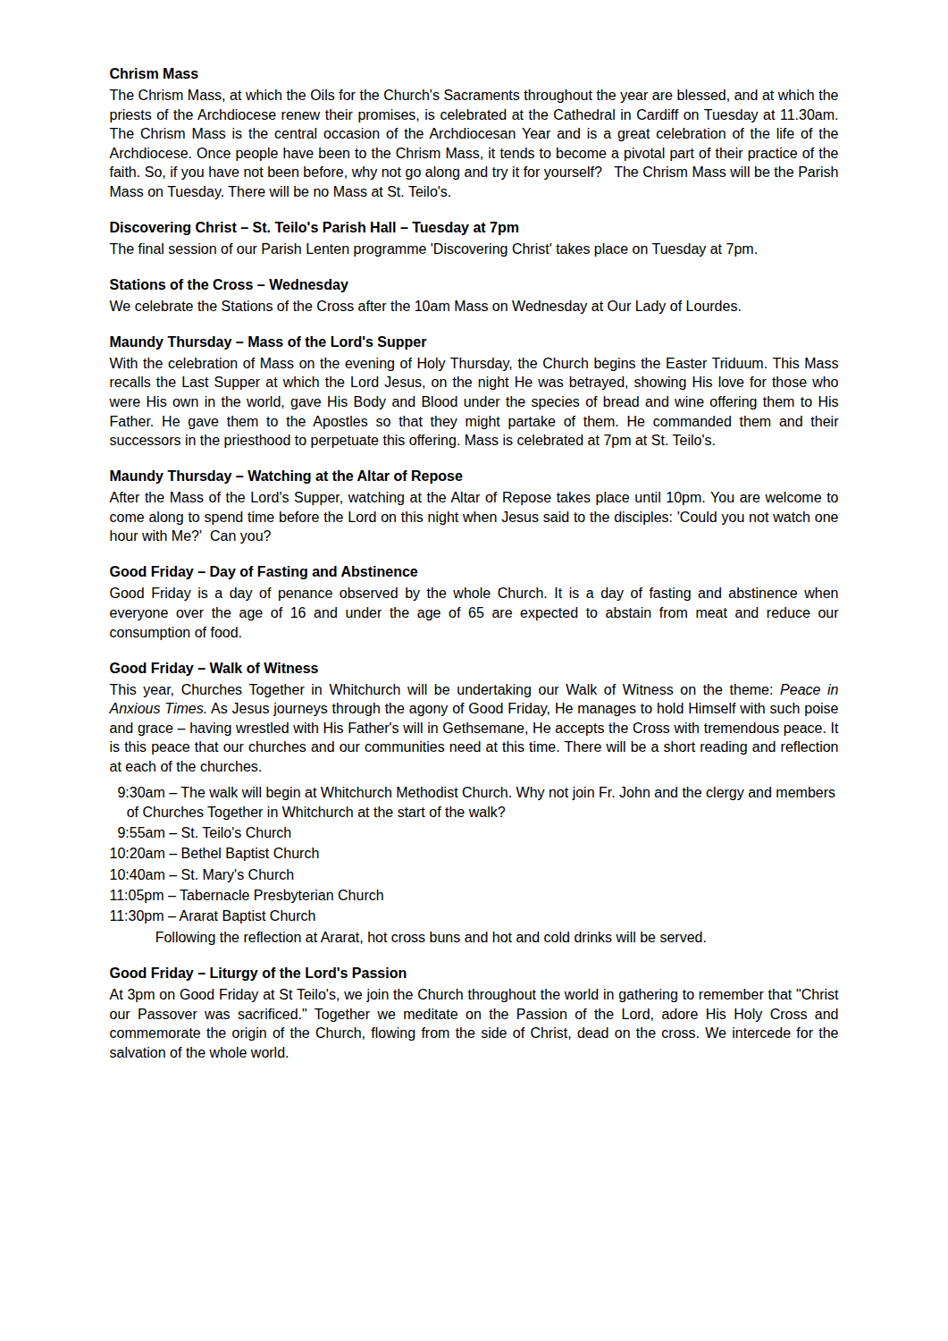Chrism Mass
The Chrism Mass, at which the Oils for the Church's Sacraments throughout the year are blessed, and at which the priests of the Archdiocese renew their promises, is celebrated at the Cathedral in Cardiff on Tuesday at 11.30am. The Chrism Mass is the central occasion of the Archdiocesan Year and is a great celebration of the life of the Archdiocese. Once people have been to the Chrism Mass, it tends to become a pivotal part of their practice of the faith. So, if you have not been before, why not go along and try it for yourself? The Chrism Mass will be the Parish Mass on Tuesday. There will be no Mass at St. Teilo's.
Discovering Christ – St. Teilo's Parish Hall – Tuesday at 7pm
The final session of our Parish Lenten programme 'Discovering Christ' takes place on Tuesday at 7pm.
Stations of the Cross – Wednesday
We celebrate the Stations of the Cross after the 10am Mass on Wednesday at Our Lady of Lourdes.
Maundy Thursday – Mass of the Lord's Supper
With the celebration of Mass on the evening of Holy Thursday, the Church begins the Easter Triduum. This Mass recalls the Last Supper at which the Lord Jesus, on the night He was betrayed, showing His love for those who were His own in the world, gave His Body and Blood under the species of bread and wine offering them to His Father. He gave them to the Apostles so that they might partake of them. He commanded them and their successors in the priesthood to perpetuate this offering. Mass is celebrated at 7pm at St. Teilo's.
Maundy Thursday – Watching at the Altar of Repose
After the Mass of the Lord's Supper, watching at the Altar of Repose takes place until 10pm. You are welcome to come along to spend time before the Lord on this night when Jesus said to the disciples: 'Could you not watch one hour with Me?' Can you?
Good Friday – Day of Fasting and Abstinence
Good Friday is a day of penance observed by the whole Church. It is a day of fasting and abstinence when everyone over the age of 16 and under the age of 65 are expected to abstain from meat and reduce our consumption of food.
Good Friday – Walk of Witness
This year, Churches Together in Whitchurch will be undertaking our Walk of Witness on the theme: Peace in Anxious Times. As Jesus journeys through the agony of Good Friday, He manages to hold Himself with such poise and grace – having wrestled with His Father's will in Gethsemane, He accepts the Cross with tremendous peace. It is this peace that our churches and our communities need at this time. There will be a short reading and reflection at each of the churches.
9:30am – The walk will begin at Whitchurch Methodist Church. Why not join Fr. John and the clergy and members of Churches Together in Whitchurch at the start of the walk?
9:55am – St. Teilo's Church
10:20am – Bethel Baptist Church
10:40am – St. Mary's Church
11:05pm – Tabernacle Presbyterian Church
11:30pm – Ararat Baptist Church Following the reflection at Ararat, hot cross buns and hot and cold drinks will be served.
Good Friday – Liturgy of the Lord's Passion
At 3pm on Good Friday at St Teilo's, we join the Church throughout the world in gathering to remember that "Christ our Passover was sacrificed." Together we meditate on the Passion of the Lord, adore His Holy Cross and commemorate the origin of the Church, flowing from the side of Christ, dead on the cross. We intercede for the salvation of the whole world.